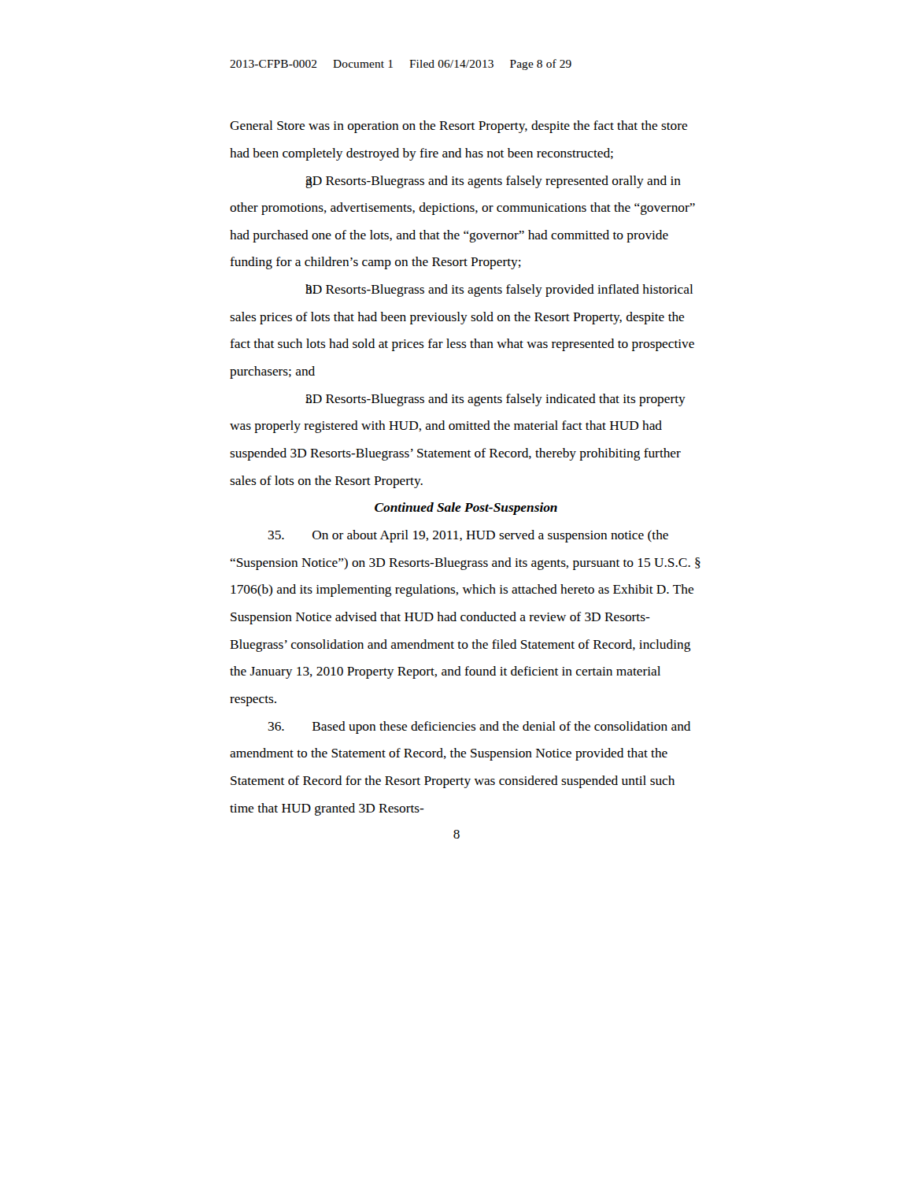2013-CFPB-0002 Document 1 Filed 06/14/2013 Page 8 of 29
General Store was in operation on the Resort Property, despite the fact that the store had been completely destroyed by fire and has not been reconstructed;
g. 3D Resorts-Bluegrass and its agents falsely represented orally and in other promotions, advertisements, depictions, or communications that the “governor” had purchased one of the lots, and that the “governor” had committed to provide funding for a children’s camp on the Resort Property;
h. 3D Resorts-Bluegrass and its agents falsely provided inflated historical sales prices of lots that had been previously sold on the Resort Property, despite the fact that such lots had sold at prices far less than what was represented to prospective purchasers; and
i. 3D Resorts-Bluegrass and its agents falsely indicated that its property was properly registered with HUD, and omitted the material fact that HUD had suspended 3D Resorts-Bluegrass’ Statement of Record, thereby prohibiting further sales of lots on the Resort Property.
Continued Sale Post-Suspension
35. On or about April 19, 2011, HUD served a suspension notice (the “Suspension Notice”) on 3D Resorts-Bluegrass and its agents, pursuant to 15 U.S.C. § 1706(b) and its implementing regulations, which is attached hereto as Exhibit D. The Suspension Notice advised that HUD had conducted a review of 3D Resorts-Bluegrass’ consolidation and amendment to the filed Statement of Record, including the January 13, 2010 Property Report, and found it deficient in certain material respects.
36. Based upon these deficiencies and the denial of the consolidation and amendment to the Statement of Record, the Suspension Notice provided that the Statement of Record for the Resort Property was considered suspended until such time that HUD granted 3D Resorts-
8